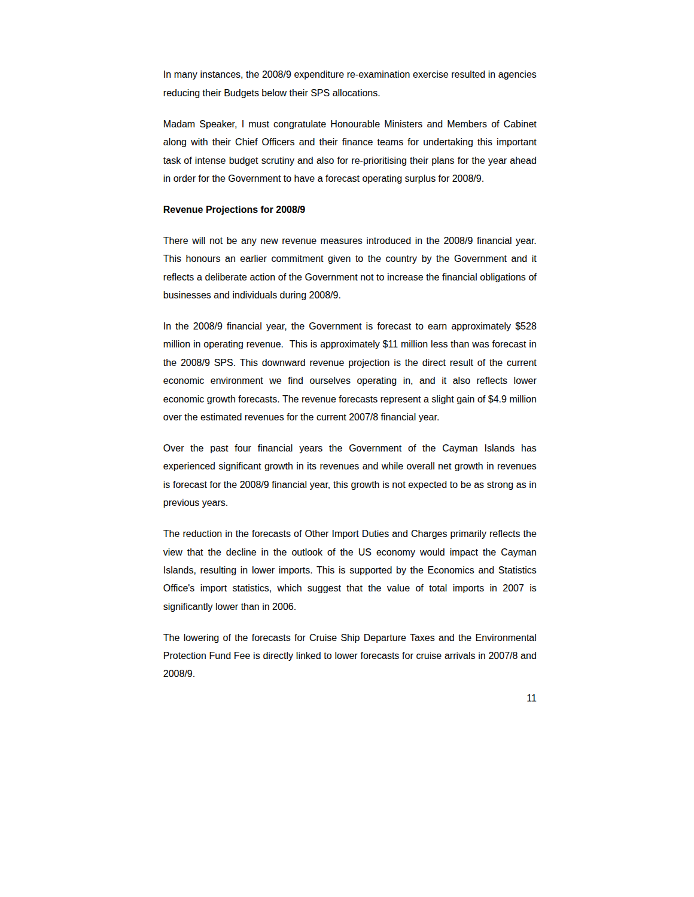In many instances, the 2008/9 expenditure re-examination exercise resulted in agencies reducing their Budgets below their SPS allocations.
Madam Speaker, I must congratulate Honourable Ministers and Members of Cabinet along with their Chief Officers and their finance teams for undertaking this important task of intense budget scrutiny and also for re-prioritising their plans for the year ahead in order for the Government to have a forecast operating surplus for 2008/9.
Revenue Projections for 2008/9
There will not be any new revenue measures introduced in the 2008/9 financial year. This honours an earlier commitment given to the country by the Government and it reflects a deliberate action of the Government not to increase the financial obligations of businesses and individuals during 2008/9.
In the 2008/9 financial year, the Government is forecast to earn approximately $528 million in operating revenue. This is approximately $11 million less than was forecast in the 2008/9 SPS. This downward revenue projection is the direct result of the current economic environment we find ourselves operating in, and it also reflects lower economic growth forecasts. The revenue forecasts represent a slight gain of $4.9 million over the estimated revenues for the current 2007/8 financial year.
Over the past four financial years the Government of the Cayman Islands has experienced significant growth in its revenues and while overall net growth in revenues is forecast for the 2008/9 financial year, this growth is not expected to be as strong as in previous years.
The reduction in the forecasts of Other Import Duties and Charges primarily reflects the view that the decline in the outlook of the US economy would impact the Cayman Islands, resulting in lower imports. This is supported by the Economics and Statistics Office's import statistics, which suggest that the value of total imports in 2007 is significantly lower than in 2006.
The lowering of the forecasts for Cruise Ship Departure Taxes and the Environmental Protection Fund Fee is directly linked to lower forecasts for cruise arrivals in 2007/8 and 2008/9.
11